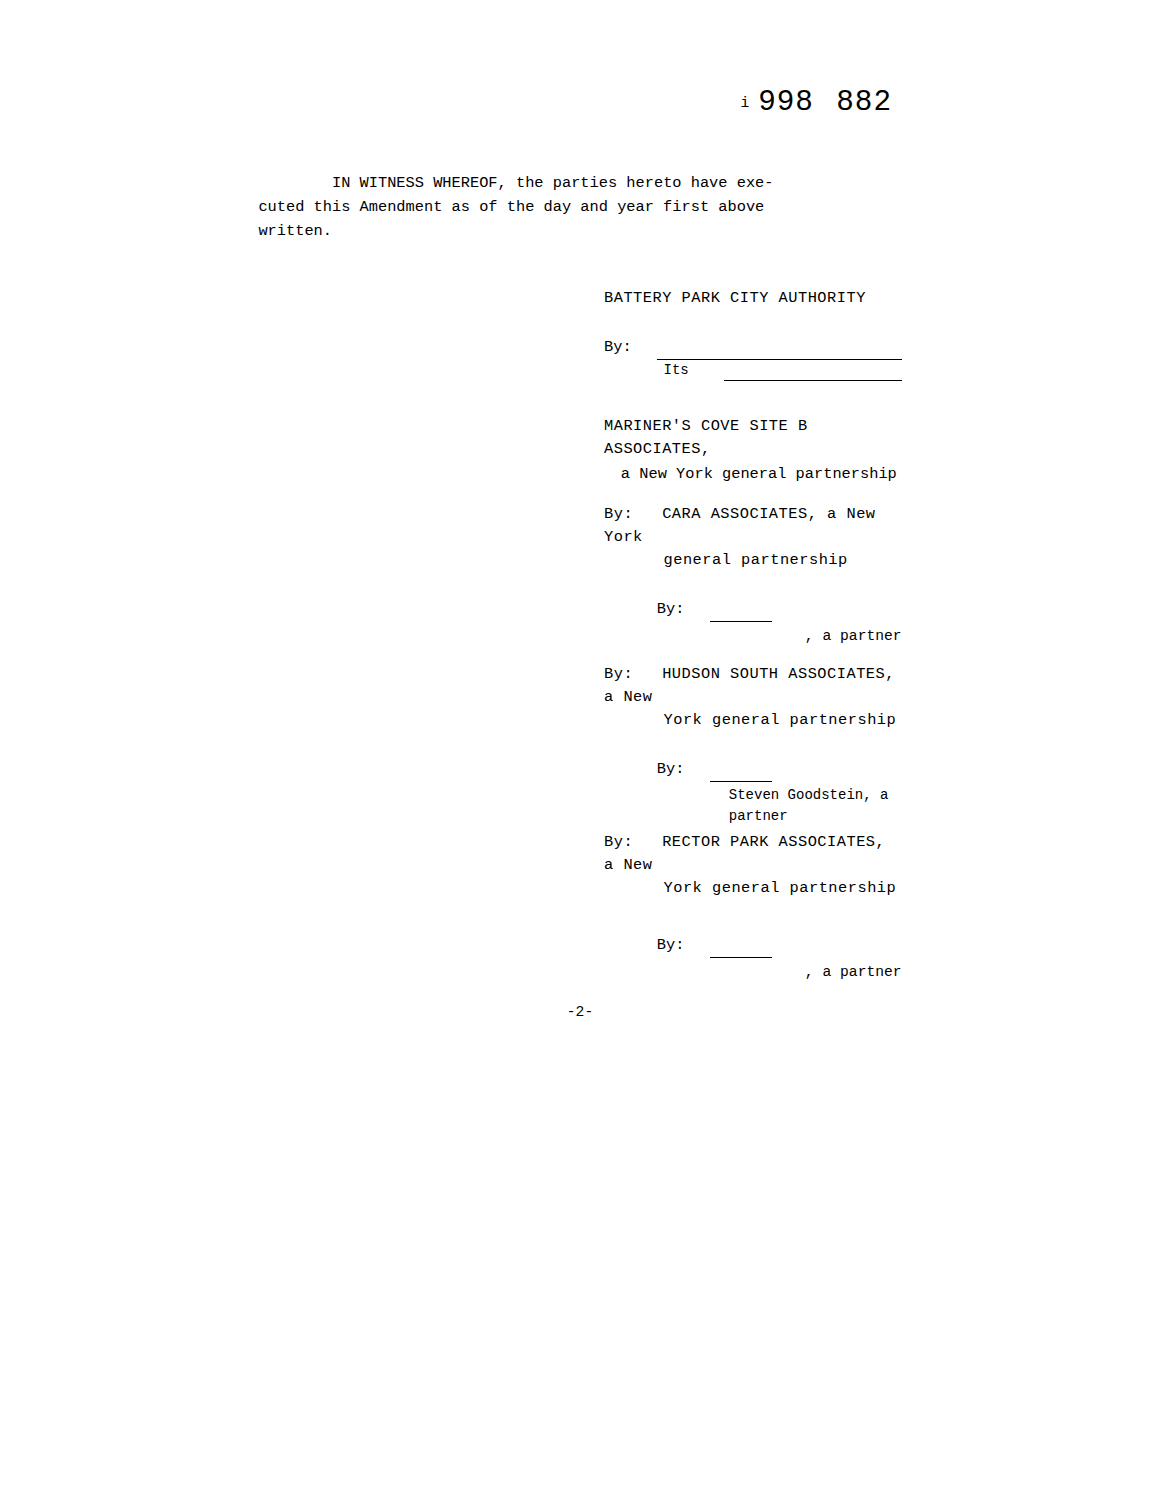i   998   882
IN WITNESS WHEREOF, the parties hereto have exe- cuted this Amendment as of the day and year first above written.
BATTERY PARK CITY AUTHORITY
By: Its    
MARINER'S COVE SITE B ASSOCIATES,
a New York general partnership
By: CARA ASSOCIATES, a New York
general partnership
By: , a partner
By: HUDSON SOUTH ASSOCIATES, a New
York general partnership
By: Steven Goodstein, a partner
By: RECTOR PARK ASSOCIATES, a New
York general partnership
By: , a partner
-2-